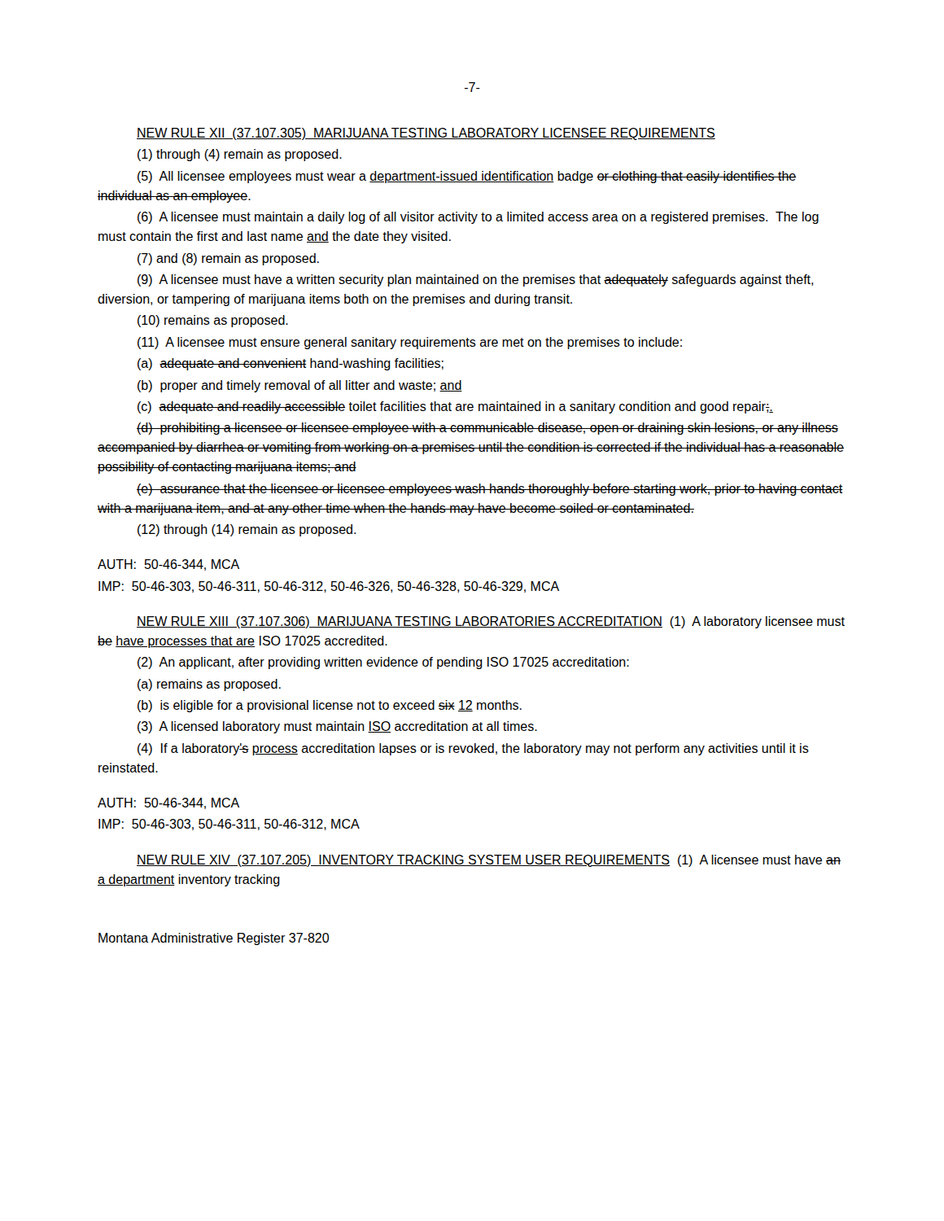-7-
NEW RULE XII (37.107.305) MARIJUANA TESTING LABORATORY LICENSEE REQUIREMENTS
(1) through (4) remain as proposed.
(5) All licensee employees must wear a department-issued identification badge or clothing that easily identifies the individual as an employee.
(6) A licensee must maintain a daily log of all visitor activity to a limited access area on a registered premises. The log must contain the first and last name and the date they visited.
(7) and (8) remain as proposed.
(9) A licensee must have a written security plan maintained on the premises that adequately safeguards against theft, diversion, or tampering of marijuana items both on the premises and during transit.
(10) remains as proposed.
(11) A licensee must ensure general sanitary requirements are met on the premises to include:
(a) adequate and convenient hand-washing facilities;
(b) proper and timely removal of all litter and waste; and
(c) adequate and readily accessible toilet facilities that are maintained in a sanitary condition and good repair;.
(d) prohibiting a licensee or licensee employee with a communicable disease, open or draining skin lesions, or any illness accompanied by diarrhea or vomiting from working on a premises until the condition is corrected if the individual has a reasonable possibility of contacting marijuana items; and
(e) assurance that the licensee or licensee employees wash hands thoroughly before starting work, prior to having contact with a marijuana item, and at any other time when the hands may have become soiled or contaminated.
(12) through (14) remain as proposed.
AUTH: 50-46-344, MCA
IMP: 50-46-303, 50-46-311, 50-46-312, 50-46-326, 50-46-328, 50-46-329, MCA
NEW RULE XIII (37.107.306) MARIJUANA TESTING LABORATORIES ACCREDITATION (1) A laboratory licensee must be have processes that are ISO 17025 accredited.
(2) An applicant, after providing written evidence of pending ISO 17025 accreditation:
(a) remains as proposed.
(b) is eligible for a provisional license not to exceed six 12 months.
(3) A licensed laboratory must maintain ISO accreditation at all times.
(4) If a laboratory's process accreditation lapses or is revoked, the laboratory may not perform any activities until it is reinstated.
AUTH: 50-46-344, MCA
IMP: 50-46-303, 50-46-311, 50-46-312, MCA
NEW RULE XIV (37.107.205) INVENTORY TRACKING SYSTEM USER REQUIREMENTS (1) A licensee must have an a department inventory tracking
Montana Administrative Register 37-820